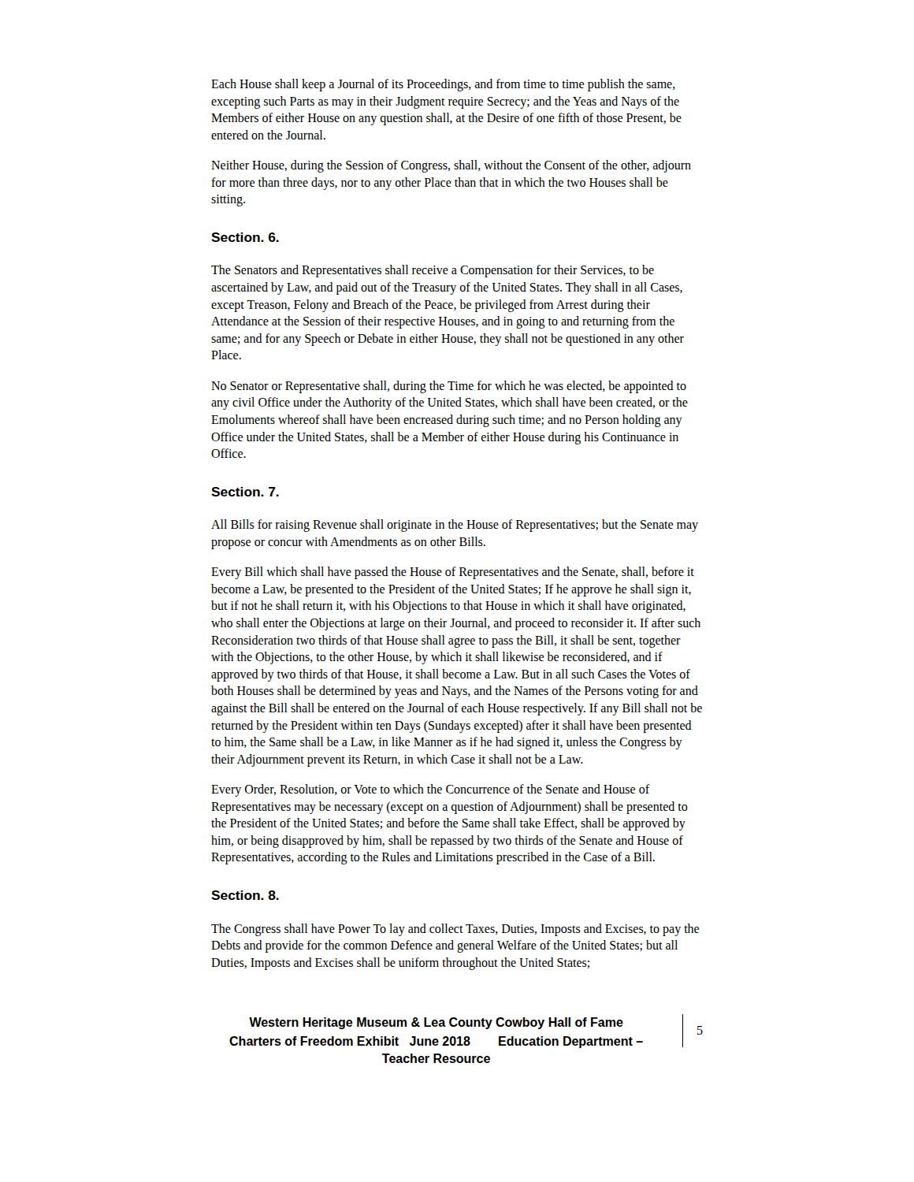Each House shall keep a Journal of its Proceedings, and from time to time publish the same, excepting such Parts as may in their Judgment require Secrecy; and the Yeas and Nays of the Members of either House on any question shall, at the Desire of one fifth of those Present, be entered on the Journal.
Neither House, during the Session of Congress, shall, without the Consent of the other, adjourn for more than three days, nor to any other Place than that in which the two Houses shall be sitting.
Section. 6.
The Senators and Representatives shall receive a Compensation for their Services, to be ascertained by Law, and paid out of the Treasury of the United States. They shall in all Cases, except Treason, Felony and Breach of the Peace, be privileged from Arrest during their Attendance at the Session of their respective Houses, and in going to and returning from the same; and for any Speech or Debate in either House, they shall not be questioned in any other Place.
No Senator or Representative shall, during the Time for which he was elected, be appointed to any civil Office under the Authority of the United States, which shall have been created, or the Emoluments whereof shall have been encreased during such time; and no Person holding any Office under the United States, shall be a Member of either House during his Continuance in Office.
Section. 7.
All Bills for raising Revenue shall originate in the House of Representatives; but the Senate may propose or concur with Amendments as on other Bills.
Every Bill which shall have passed the House of Representatives and the Senate, shall, before it become a Law, be presented to the President of the United States; If he approve he shall sign it, but if not he shall return it, with his Objections to that House in which it shall have originated, who shall enter the Objections at large on their Journal, and proceed to reconsider it. If after such Reconsideration two thirds of that House shall agree to pass the Bill, it shall be sent, together with the Objections, to the other House, by which it shall likewise be reconsidered, and if approved by two thirds of that House, it shall become a Law. But in all such Cases the Votes of both Houses shall be determined by yeas and Nays, and the Names of the Persons voting for and against the Bill shall be entered on the Journal of each House respectively. If any Bill shall not be returned by the President within ten Days (Sundays excepted) after it shall have been presented to him, the Same shall be a Law, in like Manner as if he had signed it, unless the Congress by their Adjournment prevent its Return, in which Case it shall not be a Law.
Every Order, Resolution, or Vote to which the Concurrence of the Senate and House of Representatives may be necessary (except on a question of Adjournment) shall be presented to the President of the United States; and before the Same shall take Effect, shall be approved by him, or being disapproved by him, shall be repassed by two thirds of the Senate and House of Representatives, according to the Rules and Limitations prescribed in the Case of a Bill.
Section. 8.
The Congress shall have Power To lay and collect Taxes, Duties, Imposts and Excises, to pay the Debts and provide for the common Defence and general Welfare of the United States; but all Duties, Imposts and Excises shall be uniform throughout the United States;
Western Heritage Museum & Lea County Cowboy Hall of Fame Charters of Freedom Exhibit June 2018 Education Department – Teacher Resource
5